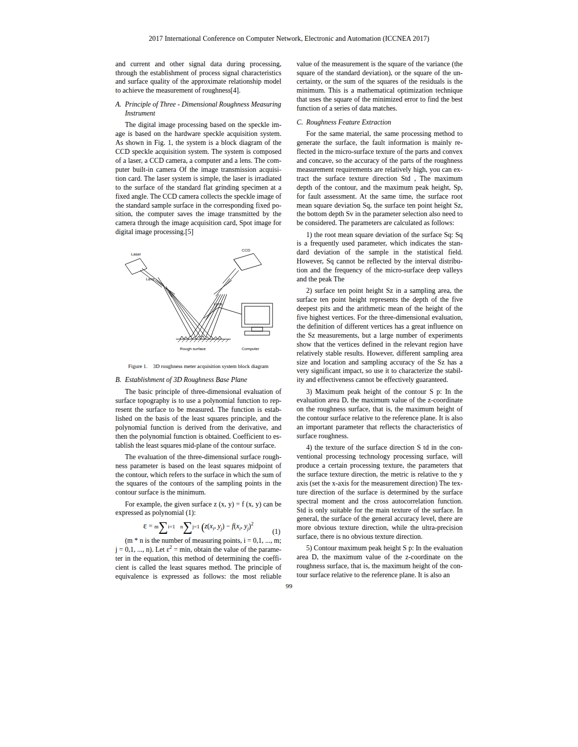2017 International Conference on Computer Network, Electronic and Automation (ICCNEA 2017)
and current and other signal data during processing, through the establishment of process signal characteristics and surface quality of the approximate relationship model to achieve the measurement of roughness[4].
A. Principle of Three - Dimensional Roughness Measuring Instrument
The digital image processing based on the speckle image is based on the hardware speckle acquisition system. As shown in Fig. 1, the system is a block diagram of the CCD speckle acquisition system. The system is composed of a laser, a CCD camera, a computer and a lens. The computer built-in camera Of the image transmission acquisition card. The laser system is simple, the laser is irradiated to the surface of the standard flat grinding specimen at a fixed angle. The CCD camera collects the speckle image of the standard sample surface in the corresponding fixed position, the computer saves the image transmitted by the camera through the image acquisition card, Spot image for digital image processing.[5]
Laser Lens CCD Lens Rough surface Computer
Figure 1. 3D roughness meter acquisition system block diagram
B. Establishment of 3D Roughness Base Plane
The basic principle of three-dimensional evaluation of surface topography is to use a polynomial function to represent the surface to be measured. The function is established on the basis of the least squares principle, and the polynomial function is derived from the derivative, and then the polynomial function is obtained. Coefficient to establish the least squares mid-plane of the contour surface.
The evaluation of the three-dimensional surface roughness parameter is based on the least squares midpoint of the contour, which refers to the surface in which the sum of the squares of the contours of the sampling points in the contour surface is the minimum.
For example, the given surface z (x, y) = f (x, y) can be expressed as polynomial (1):
ε = m∑i=1 n∑j=1 (z(xi, yj) − f(xi, yj)2 (1)
(m * n is the number of measuring points, i = 0,1, ..., m; j = 0,1, ..., n). Let ε2 = min, obtain the value of the parameter in the equation, this method of determining the coefficient is called the least squares method. The principle of equivalence is expressed as follows: the most reliable value of the measurement is the square of the variance (the square of the standard deviation), or the square of the uncertainty, or the sum of the squares of the residuals is the minimum. This is a mathematical optimization technique that uses the square of the minimized error to find the best function of a series of data matches.
C. Roughness Feature Extraction
For the same material, the same processing method to generate the surface, the fault information is mainly reflected in the micro-surface texture of the parts and convex and concave, so the accuracy of the parts of the roughness measurement requirements are relatively high, you can extract the surface texture direction Std , The maximum depth of the contour, and the maximum peak height, Sp, for fault assessment. At the same time, the surface root mean square deviation Sq, the surface ten point height Sz, the bottom depth Sv in the parameter selection also need to be considered. The parameters are calculated as follows:
1) the root mean square deviation of the surface Sq: Sq is a frequently used parameter, which indicates the standard deviation of the sample in the statistical field. However, Sq cannot be reflected by the interval distribution and the frequency of the micro-surface deep valleys and the peak The
2) surface ten point height Sz in a sampling area, the surface ten point height represents the depth of the five deepest pits and the arithmetic mean of the height of the five highest vertices. For the three-dimensional evaluation, the definition of different vertices has a great influence on the Sz measurements, but a large number of experiments show that the vertices defined in the relevant region have relatively stable results. However, different sampling area size and location and sampling accuracy of the Sz has a very significant impact, so use it to characterize the stability and effectiveness cannot be effectively guaranteed.
3) Maximum peak height of the contour S p: In the evaluation area D, the maximum value of the z-coordinate on the roughness surface, that is, the maximum height of the contour surface relative to the reference plane. It is also an important parameter that reflects the characteristics of surface roughness.
4) the texture of the surface direction S td in the conventional processing technology processing surface, will produce a certain processing texture, the parameters that the surface texture direction, the metric is relative to the y axis (set the x-axis for the measurement direction) The texture direction of the surface is determined by the surface spectral moment and the cross autocorrelation function. Std is only suitable for the main texture of the surface. In general, the surface of the general accuracy level, there are more obvious texture direction, while the ultra-precision surface, there is no obvious texture direction.
5) Contour maximum peak height S p: In the evaluation area D, the maximum value of the z-coordinate on the roughness surface, that is, the maximum height of the contour surface relative to the reference plane. It is also an
99